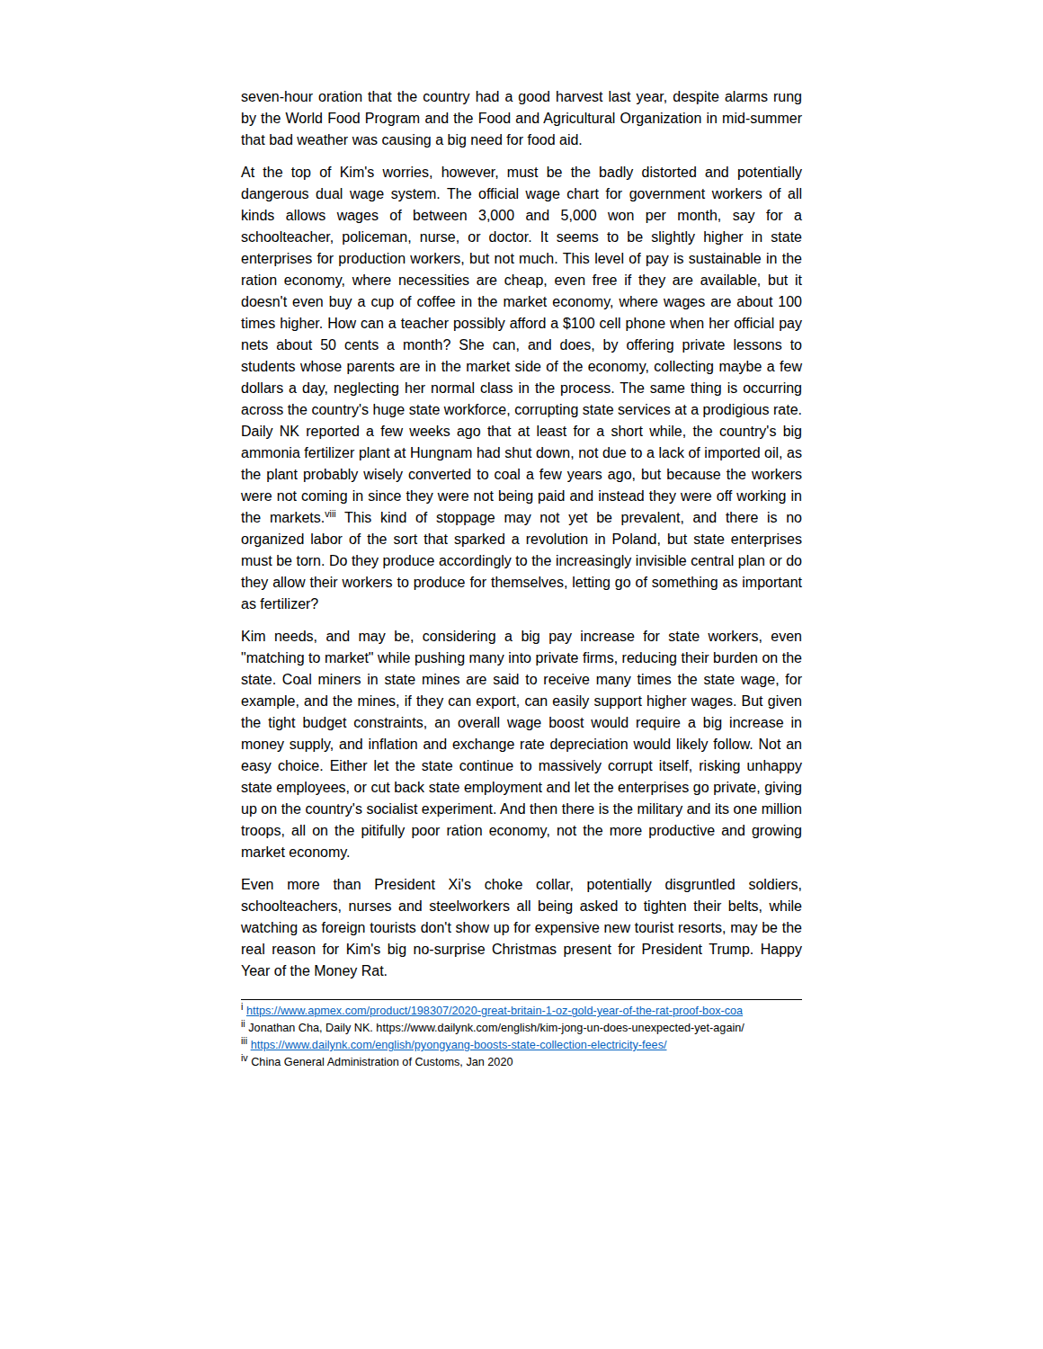seven-hour oration that the country had a good harvest last year, despite alarms rung by the World Food Program and the Food and Agricultural Organization in mid-summer that bad weather was causing a big need for food aid.
At the top of Kim's worries, however, must be the badly distorted and potentially dangerous dual wage system. The official wage chart for government workers of all kinds allows wages of between 3,000 and 5,000 won per month, say for a schoolteacher, policeman, nurse, or doctor. It seems to be slightly higher in state enterprises for production workers, but not much. This level of pay is sustainable in the ration economy, where necessities are cheap, even free if they are available, but it doesn't even buy a cup of coffee in the market economy, where wages are about 100 times higher. How can a teacher possibly afford a $100 cell phone when her official pay nets about 50 cents a month? She can, and does, by offering private lessons to students whose parents are in the market side of the economy, collecting maybe a few dollars a day, neglecting her normal class in the process. The same thing is occurring across the country's huge state workforce, corrupting state services at a prodigious rate. Daily NK reported a few weeks ago that at least for a short while, the country's big ammonia fertilizer plant at Hungnam had shut down, not due to a lack of imported oil, as the plant probably wisely converted to coal a few years ago, but because the workers were not coming in since they were not being paid and instead they were off working in the markets.viii This kind of stoppage may not yet be prevalent, and there is no organized labor of the sort that sparked a revolution in Poland, but state enterprises must be torn. Do they produce accordingly to the increasingly invisible central plan or do they allow their workers to produce for themselves, letting go of something as important as fertilizer?
Kim needs, and may be, considering a big pay increase for state workers, even "matching to market" while pushing many into private firms, reducing their burden on the state. Coal miners in state mines are said to receive many times the state wage, for example, and the mines, if they can export, can easily support higher wages. But given the tight budget constraints, an overall wage boost would require a big increase in money supply, and inflation and exchange rate depreciation would likely follow. Not an easy choice. Either let the state continue to massively corrupt itself, risking unhappy state employees, or cut back state employment and let the enterprises go private, giving up on the country's socialist experiment. And then there is the military and its one million troops, all on the pitifully poor ration economy, not the more productive and growing market economy.
Even more than President Xi's choke collar, potentially disgruntled soldiers, schoolteachers, nurses and steelworkers all being asked to tighten their belts, while watching as foreign tourists don't show up for expensive new tourist resorts, may be the real reason for Kim's big no-surprise Christmas present for President Trump. Happy Year of the Money Rat.
i https://www.apmex.com/product/198307/2020-great-britain-1-oz-gold-year-of-the-rat-proof-box-coa
ii Jonathan Cha, Daily NK. https://www.dailynk.com/english/kim-jong-un-does-unexpected-yet-again/
iii https://www.dailynk.com/english/pyongyang-boosts-state-collection-electricity-fees/
iv China General Administration of Customs, Jan 2020